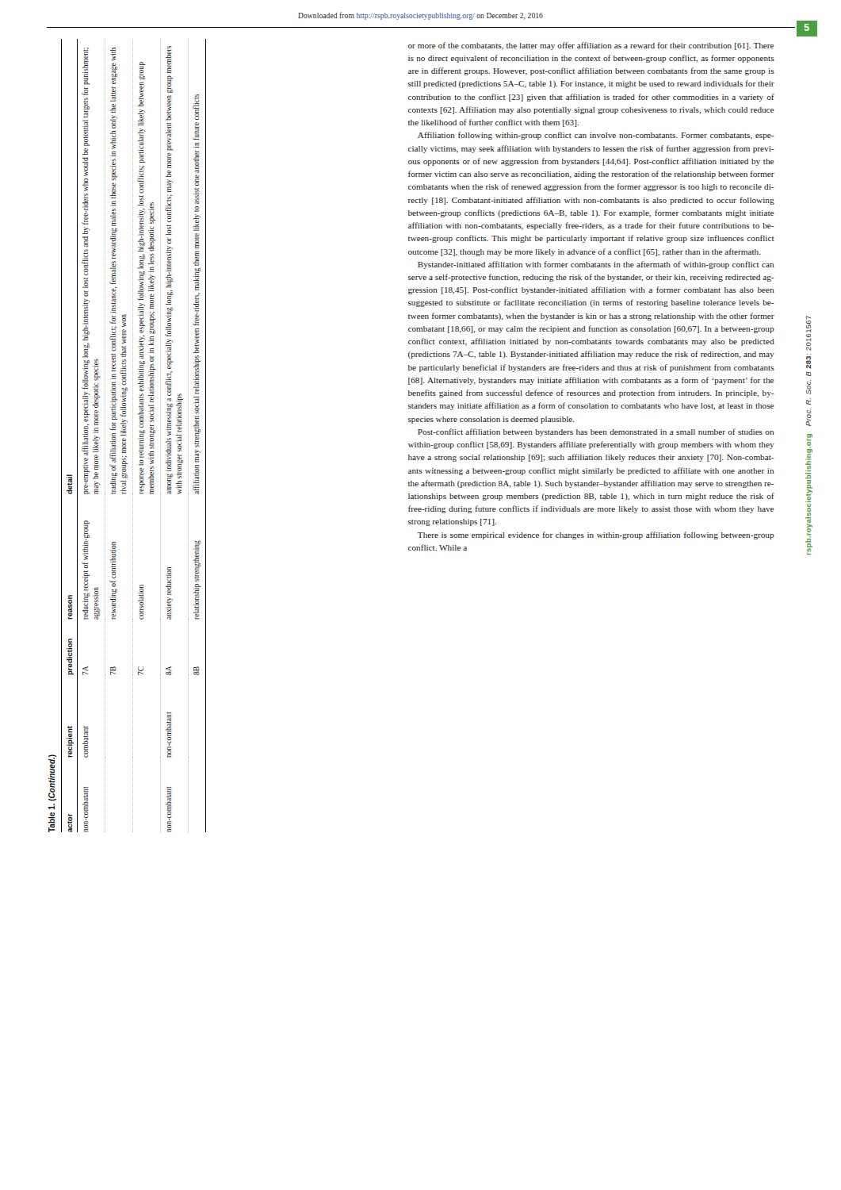Downloaded from http://rspb.royalsocietypublishing.org/ on December 2, 2016
5
rspb.royalsocietypublishing.org Proc. R. Soc. B 283: 20161567
Table 1. ( Continued. )
| actor | recipient | prediction | reason | detail |
| --- | --- | --- | --- | --- |
| non-combatant | combatant | 7A | reducing receipt of within-group aggression | pre-emptive affiliation, especially following long, high-intensity or lost conflicts and by free-riders who would be potential targets for punishment; may be more likely in more despotic species |
| | | 7B | rewarding of contribution | trading of affiliation for participation in recent conflict; for instance, females rewarding males in those species in which only the latter engage with rival groups; more likely following conflicts that were won |
| | | 7C | consolation | response to returning combatants exhibiting anxiety, especially following long, high-intensity, lost conflicts; particularly likely between group members with stronger social relationships or in kin groups; more likely in less despotic species |
| non-combatant | non-combatant | 8A | anxiety reduction | among individuals witnessing a conflict, especially following long, high-intensity or lost conflicts; may be more prevalent between group members with stronger social relationships |
| | | 8B | relationship strengthening | affiliation may strengthen social relationships between free-riders, making them more likely to assist one another in future conflicts |
or more of the combatants, the latter may offer affiliation as a reward for their contribution [61]. There is no direct equivalent of reconciliation in the context of between-group conflict, as former opponents are in different groups. However, post-conflict affiliation between combatants from the same group is still predicted (predictions 5A–C, table 1). For instance, it might be used to reward individuals for their contribution to the conflict [23] given that affiliation is traded for other commodities in a variety of contexts [62]. Affiliation may also potentially signal group cohesiveness to rivals, which could reduce the likelihood of further conflict with them [63].
Affiliation following within-group conflict can involve non-combatants. Former combatants, especially victims, may seek affiliation with bystanders to lessen the risk of further aggression from previous opponents or of new aggression from bystanders [44,64]. Post-conflict affiliation initiated by the former victim can also serve as reconciliation, aiding the restoration of the relationship between former combatants when the risk of renewed aggression from the former aggressor is too high to reconcile directly [18]. Combatant-initiated affiliation with non-combatants is also predicted to occur following between-group conflicts (predictions 6A–B, table 1). For example, former combatants might initiate affiliation with non-combatants, especially free-riders, as a trade for their future contributions to between-group conflicts. This might be particularly important if relative group size influences conflict outcome [32], though may be more likely in advance of a conflict [65], rather than in the aftermath.
Bystander-initiated affiliation with former combatants in the aftermath of within-group conflict can serve a self-protective function, reducing the risk of the bystander, or their kin, receiving redirected aggression [18,45]. Post-conflict bystander-initiated affiliation with a former combatant has also been suggested to substitute or facilitate reconciliation (in terms of restoring baseline tolerance levels between former combatants), when the bystander is kin or has a strong relationship with the other former combatant [18,66], or may calm the recipient and function as consolation [60,67]. In a between-group conflict context, affiliation initiated by non-combatants towards combatants may also be predicted (predictions 7A–C, table 1). Bystander-initiated affiliation may reduce the risk of redirection, and may be particularly beneficial if bystanders are free-riders and thus at risk of punishment from combatants [68]. Alternatively, bystanders may initiate affiliation with combatants as a form of ‘payment’ for the benefits gained from successful defence of resources and protection from intruders. In principle, bystanders may initiate affiliation as a form of consolation to combatants who have lost, at least in those species where consolation is deemed plausible.
Post-conflict affiliation between bystanders has been demonstrated in a small number of studies on within-group conflict [58,69]. Bystanders affiliate preferentially with group members with whom they have a strong social relationship [69]; such affiliation likely reduces their anxiety [70]. Non-combatants witnessing a between-group conflict might similarly be predicted to affiliate with one another in the aftermath (prediction 8A, table 1). Such bystander–bystander affiliation may serve to strengthen relationships between group members (prediction 8B, table 1), which in turn might reduce the risk of free-riding during future conflicts if individuals are more likely to assist those with whom they have strong relationships [71].
There is some empirical evidence for changes in within-group affiliation following between-group conflict. While a